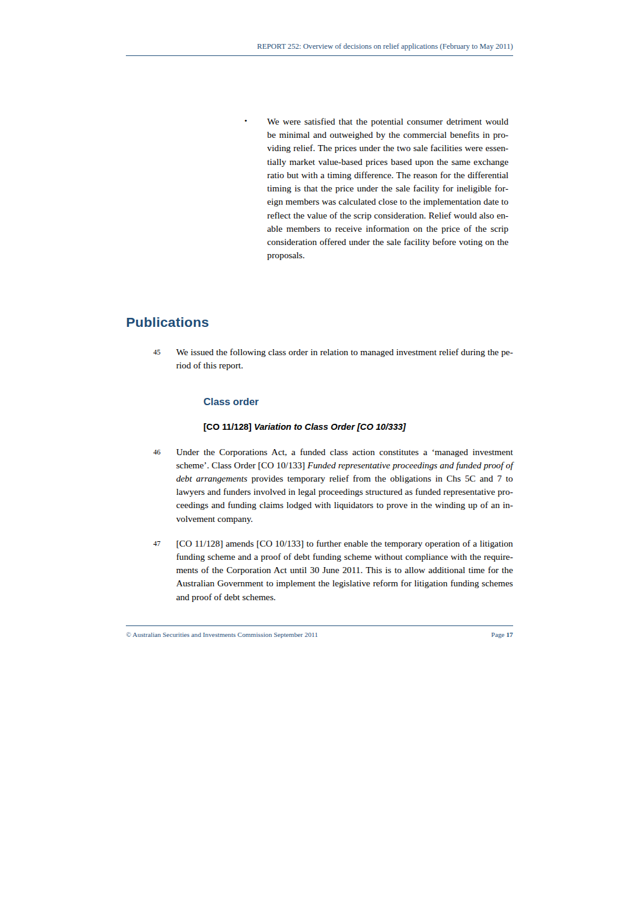REPORT 252: Overview of decisions on relief applications (February to May 2011)
• We were satisfied that the potential consumer detriment would be minimal and outweighed by the commercial benefits in providing relief. The prices under the two sale facilities were essentially market value-based prices based upon the same exchange ratio but with a timing difference. The reason for the differential timing is that the price under the sale facility for ineligible foreign members was calculated close to the implementation date to reflect the value of the scrip consideration. Relief would also enable members to receive information on the price of the scrip consideration offered under the sale facility before voting on the proposals.
Publications
45
We issued the following class order in relation to managed investment relief during the period of this report.
Class order
[CO 11/128] Variation to Class Order [CO 10/333]
46
Under the Corporations Act, a funded class action constitutes a ‘managed investment scheme’. Class Order [CO 10/133] Funded representative proceedings and funded proof of debt arrangements provides temporary relief from the obligations in Chs 5C and 7 to lawyers and funders involved in legal proceedings structured as funded representative proceedings and funding claims lodged with liquidators to prove in the winding up of an involvement company.
47
[CO 11/128] amends [CO 10/133] to further enable the temporary operation of a litigation funding scheme and a proof of debt funding scheme without compliance with the requirements of the Corporation Act until 30 June 2011. This is to allow additional time for the Australian Government to implement the legislative reform for litigation funding schemes and proof of debt schemes.
© Australian Securities and Investments Commission September 2011
Page 17